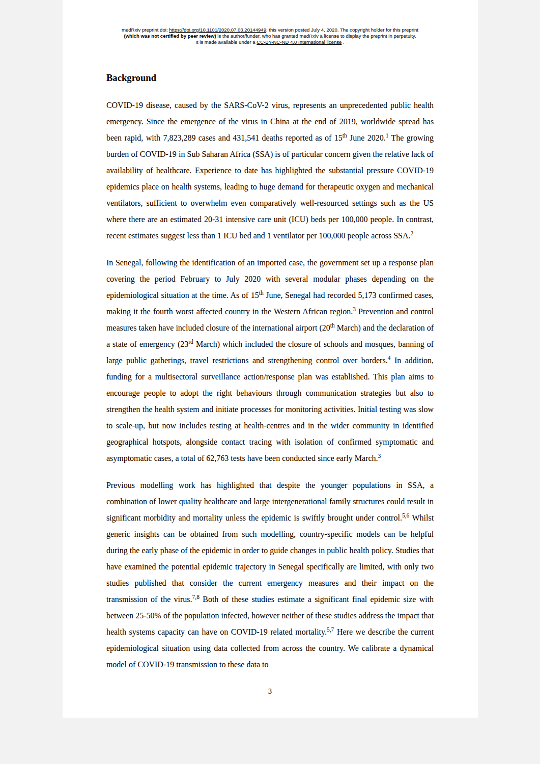medRxiv preprint doi: https://doi.org/10.1101/2020.07.03.20144949; this version posted July 4, 2020. The copyright holder for this preprint
(which was not certified by peer review) is the author/funder, who has granted medRxiv a license to display the preprint in perpetuity.
It is made available under a CC-BY-NC-ND 4.0 International license .
Background
COVID-19 disease, caused by the SARS-CoV-2 virus, represents an unprecedented public health emergency. Since the emergence of the virus in China at the end of 2019, worldwide spread has been rapid, with 7,823,289 cases and 431,541 deaths reported as of 15th June 2020.1 The growing burden of COVID-19 in Sub Saharan Africa (SSA) is of particular concern given the relative lack of availability of healthcare. Experience to date has highlighted the substantial pressure COVID-19 epidemics place on health systems, leading to huge demand for therapeutic oxygen and mechanical ventilators, sufficient to overwhelm even comparatively well-resourced settings such as the US where there are an estimated 20-31 intensive care unit (ICU) beds per 100,000 people. In contrast, recent estimates suggest less than 1 ICU bed and 1 ventilator per 100,000 people across SSA.2
In Senegal, following the identification of an imported case, the government set up a response plan covering the period February to July 2020 with several modular phases depending on the epidemiological situation at the time. As of 15th June, Senegal had recorded 5,173 confirmed cases, making it the fourth worst affected country in the Western African region.3 Prevention and control measures taken have included closure of the international airport (20th March) and the declaration of a state of emergency (23rd March) which included the closure of schools and mosques, banning of large public gatherings, travel restrictions and strengthening control over borders.4 In addition, funding for a multisectoral surveillance action/response plan was established. This plan aims to encourage people to adopt the right behaviours through communication strategies but also to strengthen the health system and initiate processes for monitoring activities. Initial testing was slow to scale-up, but now includes testing at health-centres and in the wider community in identified geographical hotspots, alongside contact tracing with isolation of confirmed symptomatic and asymptomatic cases, a total of 62,763 tests have been conducted since early March.3
Previous modelling work has highlighted that despite the younger populations in SSA, a combination of lower quality healthcare and large intergenerational family structures could result in significant morbidity and mortality unless the epidemic is swiftly brought under control.5,6 Whilst generic insights can be obtained from such modelling, country-specific models can be helpful during the early phase of the epidemic in order to guide changes in public health policy. Studies that have examined the potential epidemic trajectory in Senegal specifically are limited, with only two studies published that consider the current emergency measures and their impact on the transmission of the virus.7,8 Both of these studies estimate a significant final epidemic size with between 25-50% of the population infected, however neither of these studies address the impact that health systems capacity can have on COVID-19 related mortality.5,7 Here we describe the current epidemiological situation using data collected from across the country. We calibrate a dynamical model of COVID-19 transmission to these data to
3